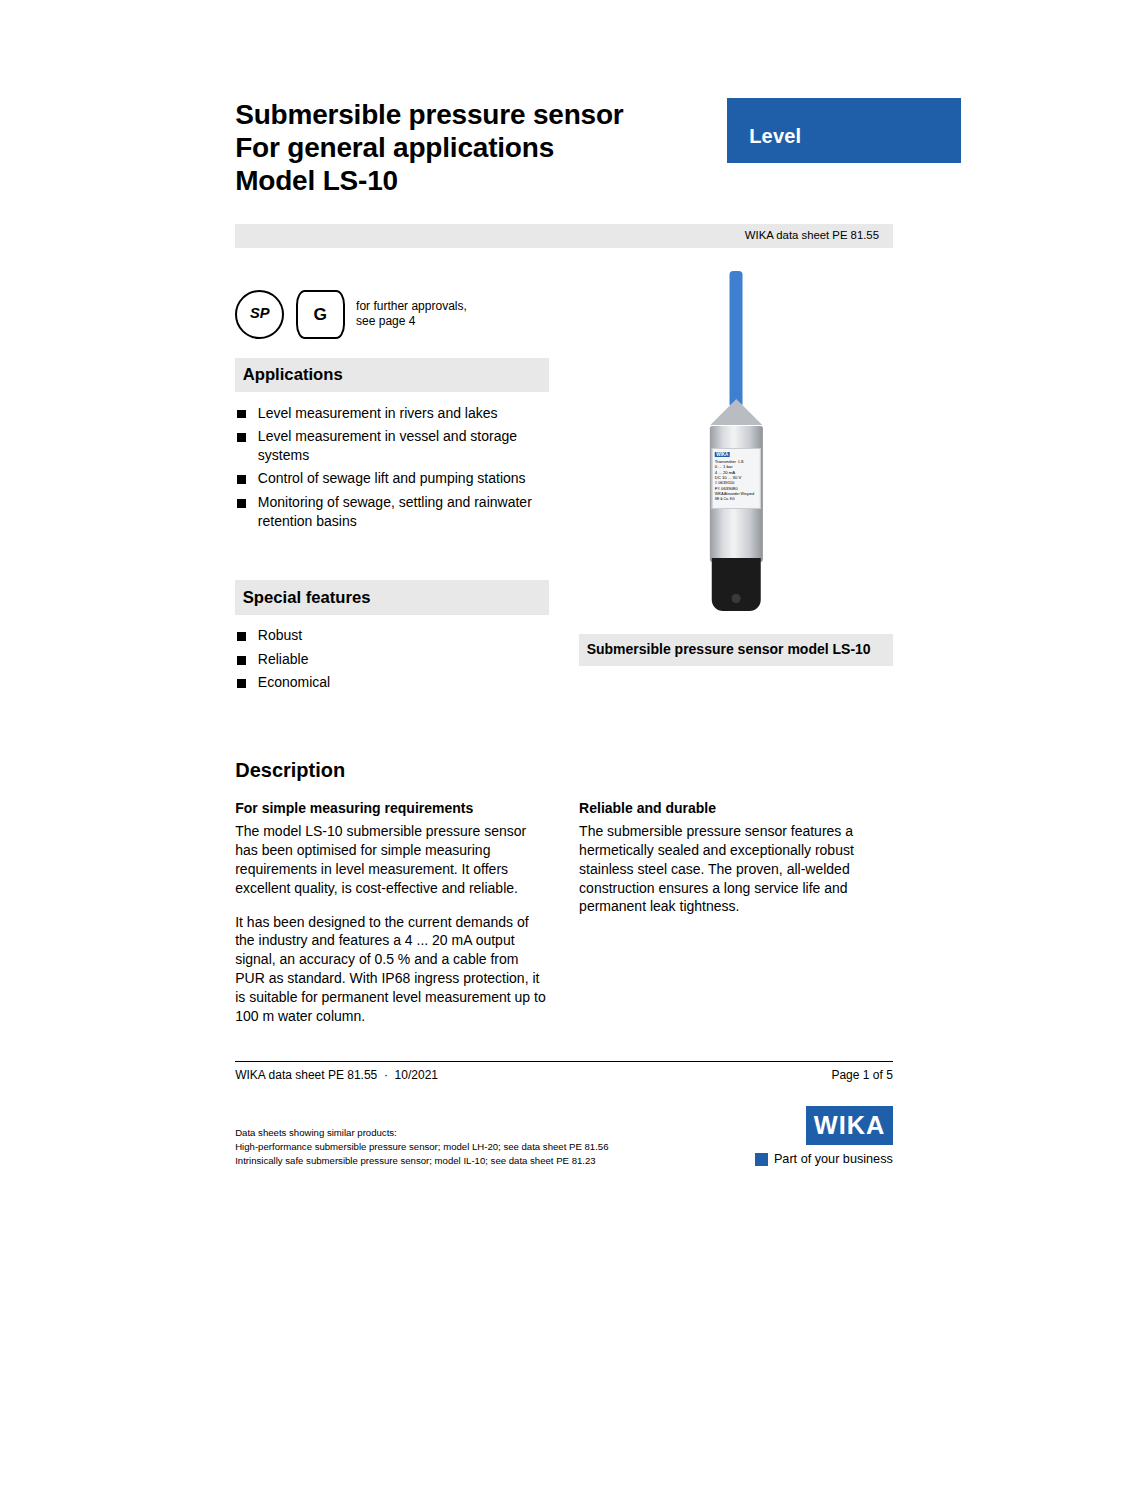Level
Submersible pressure sensor
For general applications
Model LS-10
WIKA data sheet PE 81.55
SP
G
for further approvals,
see page 4
Applications
Level measurement in rivers and lakes
Level measurement in vessel and storage systems
Control of sewage lift and pumping stations
Monitoring of sewage, settling and rainwater retention basins
Special features
Robust
Reliable
Economical
WIKA
Transmitter LS
0 ... 1 bar
4 ... 20 mA
DC 10 ... 30 V
# 0639110
P# 0639080
WIKA Alexander Wiegand SE & Co. KG
Submersible pressure sensor model LS-10
Description
For simple measuring requirements
The model LS-10 submersible pressure sensor has been optimised for simple measuring requirements in level measurement. It offers excellent quality, is cost-effective and reliable.
It has been designed to the current demands of the industry and features a 4 ... 20 mA output signal, an accuracy of 0.5 % and a cable from PUR as standard. With IP68 ingress protection, it is suitable for permanent level measurement up to 100 m water column.
Reliable and durable
The submersible pressure sensor features a hermetically sealed and exceptionally robust stainless steel case. The proven, all-welded construction ensures a long service life and permanent leak tightness.
WIKA data sheet PE 81.55 · 10/2021
Page 1 of 5
Data sheets showing similar products:
High-performance submersible pressure sensor; model LH-20; see data sheet PE 81.56
Intrinsically safe submersible pressure sensor; model IL-10; see data sheet PE 81.23
WIKA
Part of your business